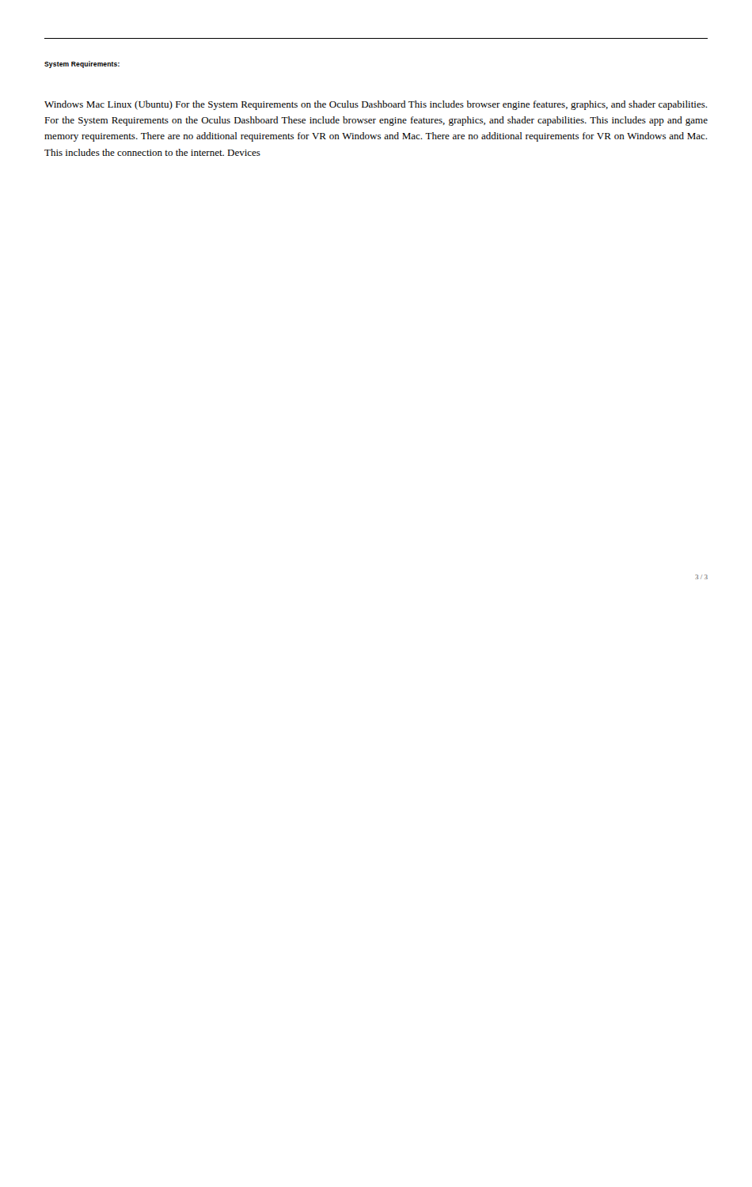System Requirements:
Windows Mac Linux (Ubuntu) For the System Requirements on the Oculus Dashboard This includes browser engine features, graphics, and shader capabilities. For the System Requirements on the Oculus Dashboard These include browser engine features, graphics, and shader capabilities. This includes app and game memory requirements. There are no additional requirements for VR on Windows and Mac. There are no additional requirements for VR on Windows and Mac. This includes the connection to the internet. Devices
3 / 3